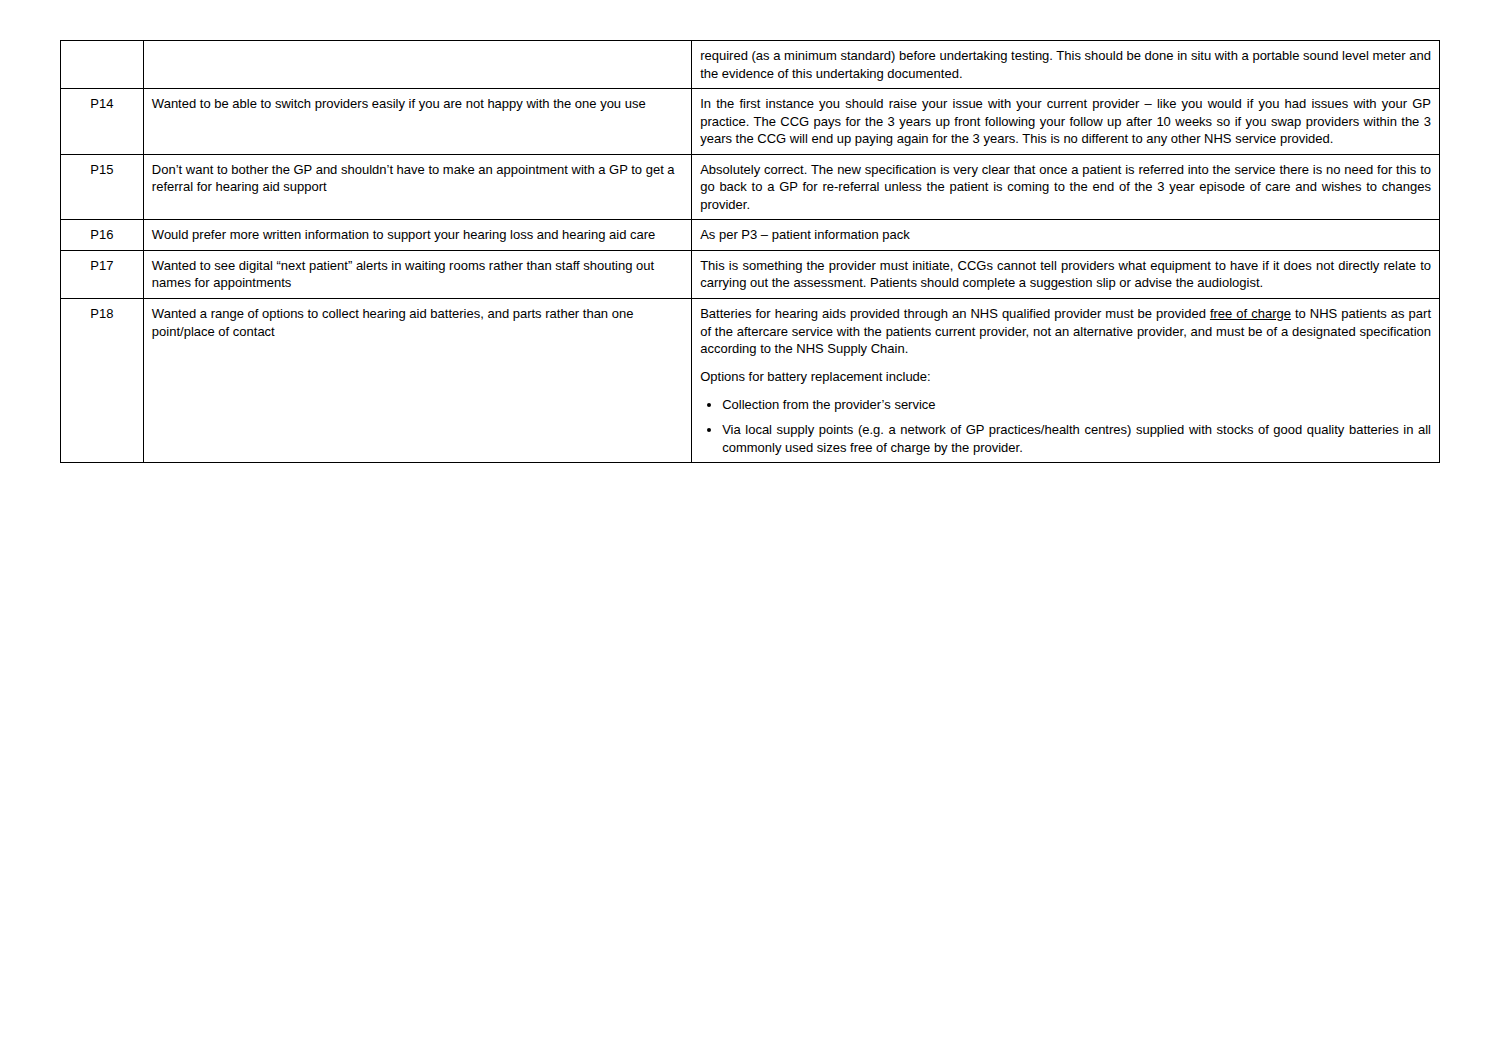| | | required (as a minimum standard) before undertaking testing. This should be done in situ with a portable sound level meter and the evidence of this undertaking documented. |
| P14 | Wanted to be able to switch providers easily if you are not happy with the one you use | In the first instance you should raise your issue with your current provider – like you would if you had issues with your GP practice. The CCG pays for the 3 years up front following your follow up after 10 weeks so if you swap providers within the 3 years the CCG will end up paying again for the 3 years. This is no different to any other NHS service provided. |
| P15 | Don’t want to bother the GP and shouldn’t have to make an appointment with a GP to get a referral for hearing aid support | Absolutely correct. The new specification is very clear that once a patient is referred into the service there is no need for this to go back to a GP for re-referral unless the patient is coming to the end of the 3 year episode of care and wishes to changes provider. |
| P16 | Would prefer more written information to support your hearing loss and hearing aid care | As per P3 – patient information pack |
| P17 | Wanted to see digital “next patient” alerts in waiting rooms rather than staff shouting out names for appointments | This is something the provider must initiate, CCGs cannot tell providers what equipment to have if it does not directly relate to carrying out the assessment. Patients should complete a suggestion slip or advise the audiologist. |
| P18 | Wanted a range of options to collect hearing aid batteries, and parts rather than one point/place of contact | Batteries for hearing aids provided through an NHS qualified provider must be provided free of charge to NHS patients as part of the aftercare service with the patients current provider, not an alternative provider, and must be of a designated specification according to the NHS Supply Chain. Options for battery replacement include: Collection from the provider’s service Via local supply points (e.g. a network of GP practices/health centres) supplied with stocks of good quality batteries in all commonly used sizes free of charge by the provider. |